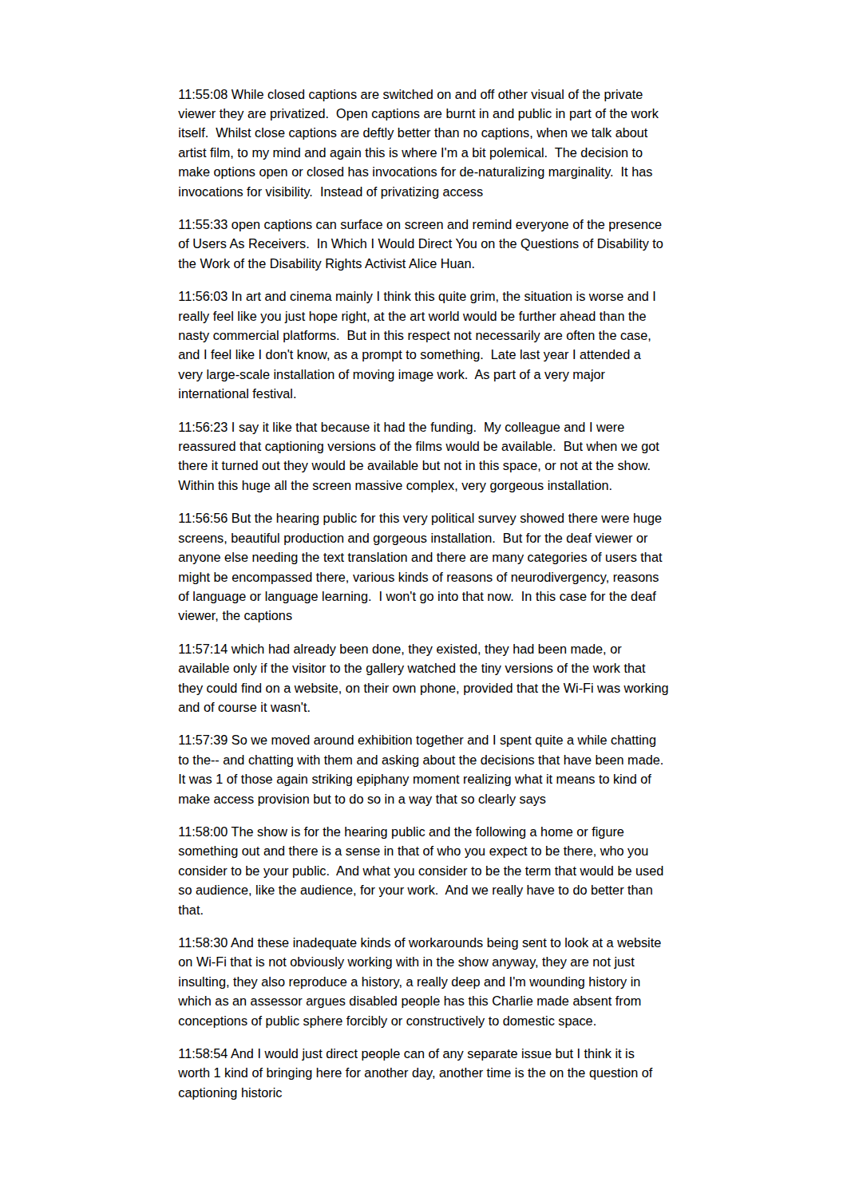11:55:08 While closed captions are switched on and off other visual of the private viewer they are privatized. Open captions are burnt in and public in part of the work itself. Whilst close captions are deftly better than no captions, when we talk about artist film, to my mind and again this is where I'm a bit polemical. The decision to make options open or closed has invocations for de-naturalizing marginality. It has invocations for visibility. Instead of privatizing access
11:55:33 open captions can surface on screen and remind everyone of the presence of Users As Receivers. In Which I Would Direct You on the Questions of Disability to the Work of the Disability Rights Activist Alice Huan.
11:56:03 In art and cinema mainly I think this quite grim, the situation is worse and I really feel like you just hope right, at the art world would be further ahead than the nasty commercial platforms. But in this respect not necessarily are often the case, and I feel like I don't know, as a prompt to something. Late last year I attended a very large-scale installation of moving image work. As part of a very major international festival.
11:56:23 I say it like that because it had the funding. My colleague and I were reassured that captioning versions of the films would be available. But when we got there it turned out they would be available but not in this space, or not at the show. Within this huge all the screen massive complex, very gorgeous installation.
11:56:56 But the hearing public for this very political survey showed there were huge screens, beautiful production and gorgeous installation. But for the deaf viewer or anyone else needing the text translation and there are many categories of users that might be encompassed there, various kinds of reasons of neurodivergency, reasons of language or language learning. I won't go into that now. In this case for the deaf viewer, the captions
11:57:14 which had already been done, they existed, they had been made, or available only if the visitor to the gallery watched the tiny versions of the work that they could find on a website, on their own phone, provided that the Wi-Fi was working and of course it wasn't.
11:57:39 So we moved around exhibition together and I spent quite a while chatting to the-- and chatting with them and asking about the decisions that have been made. It was 1 of those again striking epiphany moment realizing what it means to kind of make access provision but to do so in a way that so clearly says
11:58:00 The show is for the hearing public and the following a home or figure something out and there is a sense in that of who you expect to be there, who you consider to be your public. And what you consider to be the term that would be used so audience, like the audience, for your work. And we really have to do better than that.
11:58:30 And these inadequate kinds of workarounds being sent to look at a website on Wi-Fi that is not obviously working with in the show anyway, they are not just insulting, they also reproduce a history, a really deep and I'm wounding history in which as an assessor argues disabled people has this Charlie made absent from conceptions of public sphere forcibly or constructively to domestic space.
11:58:54 And I would just direct people can of any separate issue but I think it is worth 1 kind of bringing here for another day, another time is the on the question of captioning historic